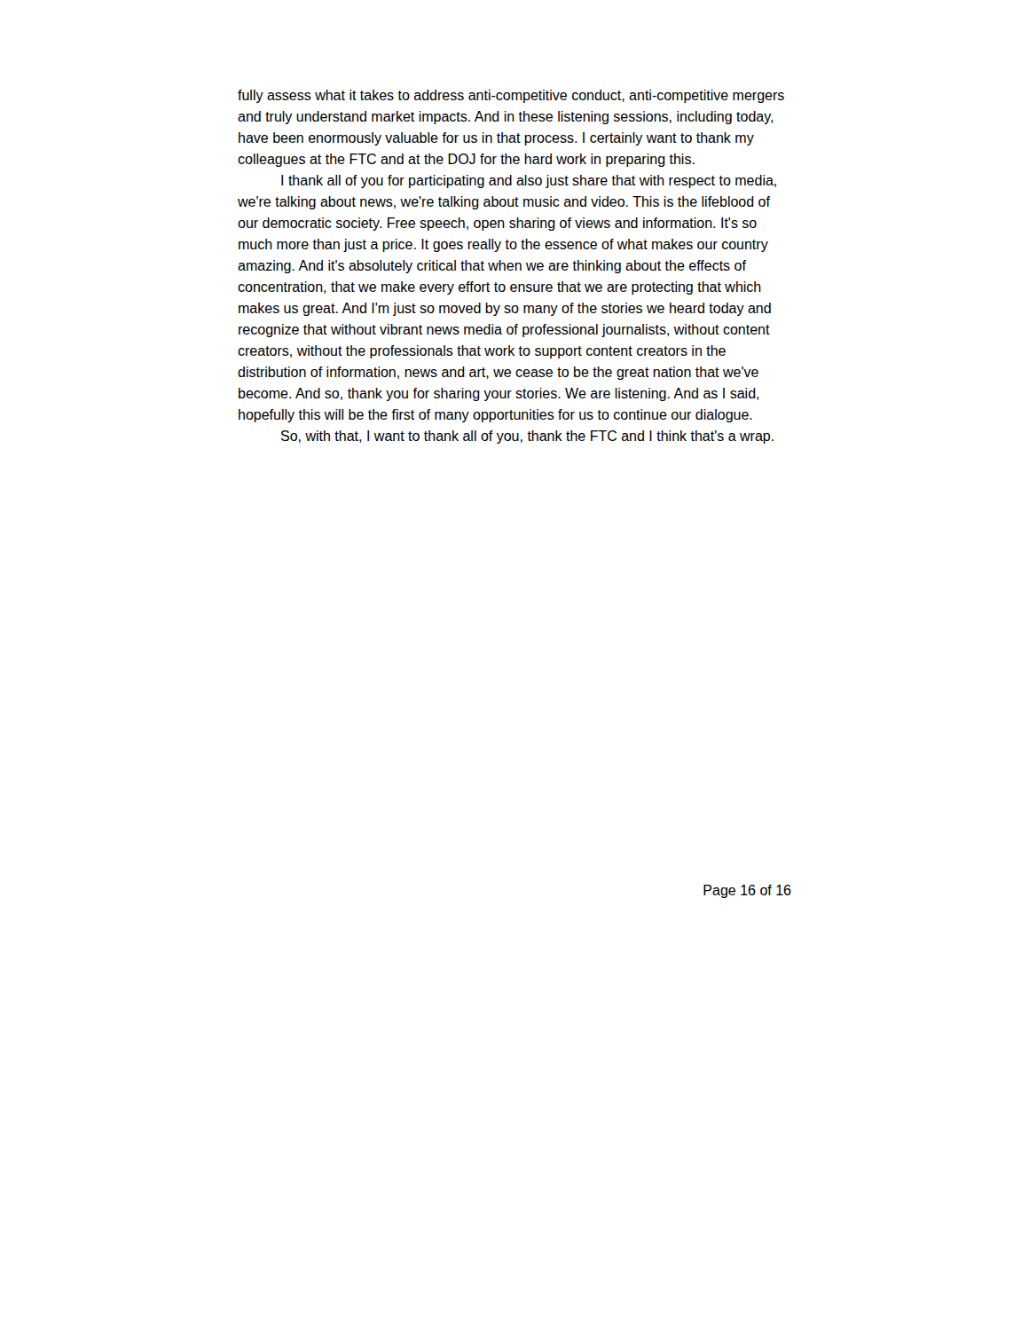fully assess what it takes to address anti-competitive conduct, anti-competitive mergers and truly understand market impacts. And in these listening sessions, including today, have been enormously valuable for us in that process. I certainly want to thank my colleagues at the FTC and at the DOJ for the hard work in preparing this.
I thank all of you for participating and also just share that with respect to media, we're talking about news, we're talking about music and video. This is the lifeblood of our democratic society. Free speech, open sharing of views and information. It's so much more than just a price. It goes really to the essence of what makes our country amazing. And it's absolutely critical that when we are thinking about the effects of concentration, that we make every effort to ensure that we are protecting that which makes us great. And I'm just so moved by so many of the stories we heard today and recognize that without vibrant news media of professional journalists, without content creators, without the professionals that work to support content creators in the distribution of information, news and art, we cease to be the great nation that we've become. And so, thank you for sharing your stories. We are listening. And as I said, hopefully this will be the first of many opportunities for us to continue our dialogue.
So, with that, I want to thank all of you, thank the FTC and I think that's a wrap.
Page 16 of 16